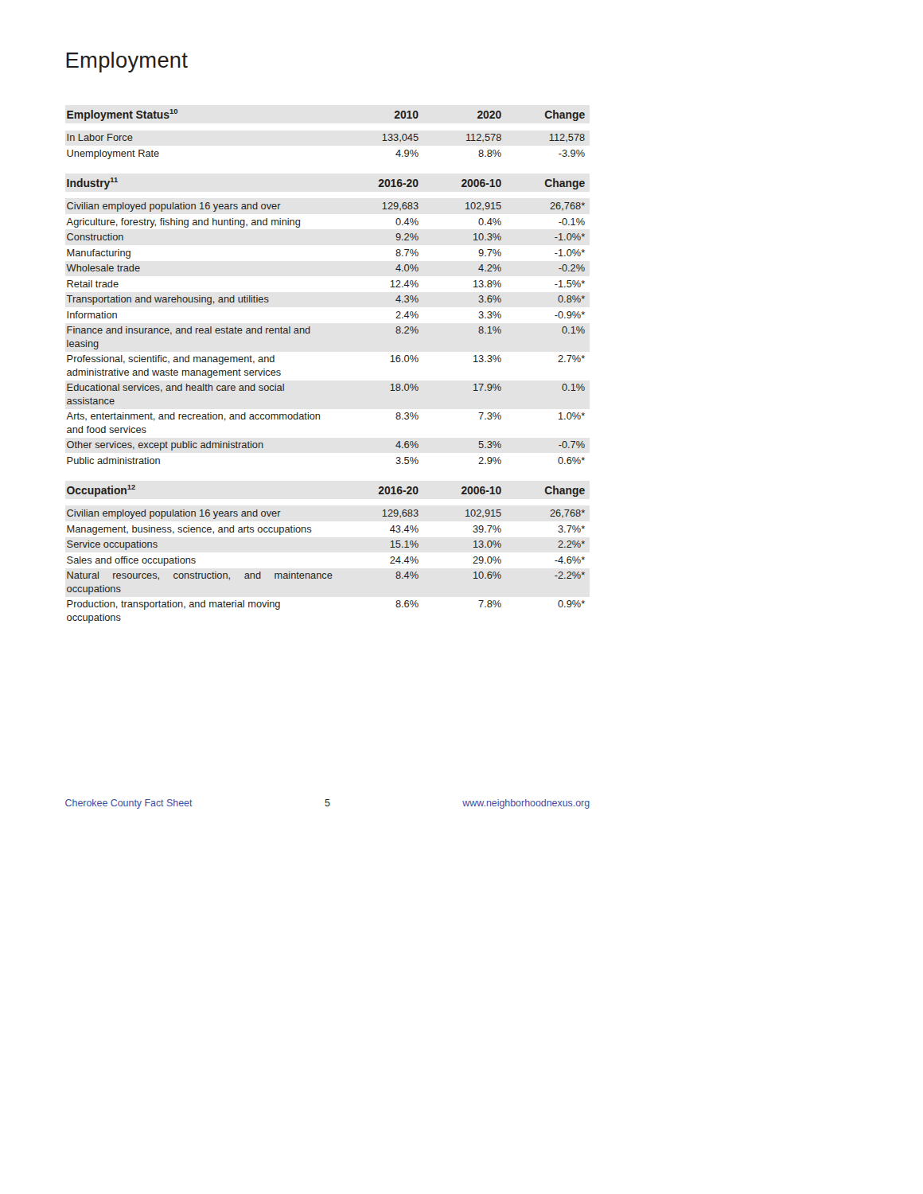Employment
| Employment Status 10 | 2010 | 2020 | Change |
| --- | --- | --- | --- |
| In Labor Force | 133,045 | 112,578 | 112,578 |
| Unemployment Rate | 4.9% | 8.8% | -3.9% |
| Industry 11 | 2016-20 | 2006-10 | Change |
| Civilian employed population 16 years and over | 129,683 | 102,915 | 26,768* |
| Agriculture, forestry, fishing and hunting, and mining | 0.4% | 0.4% | -0.1% |
| Construction | 9.2% | 10.3% | -1.0%* |
| Manufacturing | 8.7% | 9.7% | -1.0%* |
| Wholesale trade | 4.0% | 4.2% | -0.2% |
| Retail trade | 12.4% | 13.8% | -1.5%* |
| Transportation and warehousing, and utilities | 4.3% | 3.6% | 0.8%* |
| Information | 2.4% | 3.3% | -0.9%* |
| Finance and insurance, and real estate and rental and leasing | 8.2% | 8.1% | 0.1% |
| Professional, scientific, and management, and administrative and waste management services | 16.0% | 13.3% | 2.7%* |
| Educational services, and health care and social assistance | 18.0% | 17.9% | 0.1% |
| Arts, entertainment, and recreation, and accommodation and food services | 8.3% | 7.3% | 1.0%* |
| Other services, except public administration | 4.6% | 5.3% | -0.7% |
| Public administration | 3.5% | 2.9% | 0.6%* |
| Occupation 12 | 2016-20 | 2006-10 | Change |
| Civilian employed population 16 years and over | 129,683 | 102,915 | 26,768* |
| Management, business, science, and arts occupations | 43.4% | 39.7% | 3.7%* |
| Service occupations | 15.1% | 13.0% | 2.2%* |
| Sales and office occupations | 24.4% | 29.0% | -4.6%* |
| Natural resources, construction, and maintenance occupations | 8.4% | 10.6% | -2.2%* |
| Production, transportation, and material moving occupations | 8.6% | 7.8% | 0.9%* |
Cherokee County Fact Sheet 5 www.neighborhoodnexus.org